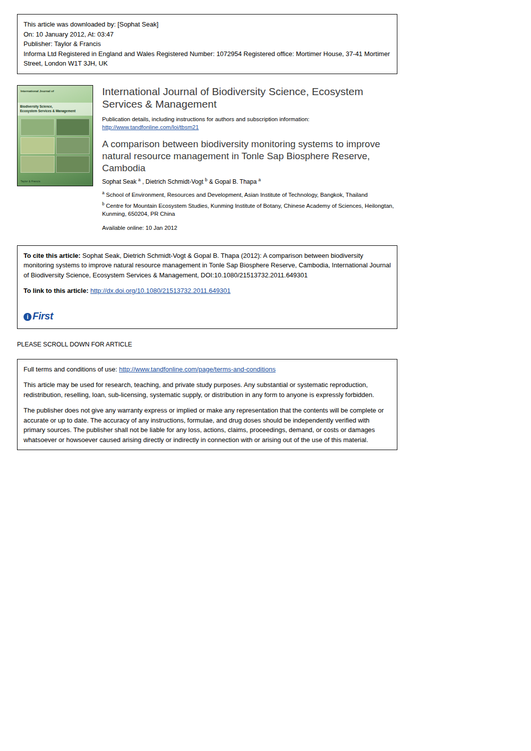This article was downloaded by: [Sophat Seak]
On: 10 January 2012, At: 03:47
Publisher: Taylor & Francis
Informa Ltd Registered in England and Wales Registered Number: 1072954 Registered office: Mortimer House, 37-41 Mortimer Street, London W1T 3JH, UK
International Journal of
Biodiversity Science,
Ecosystem Services & Management
Taylor & Francis
International Journal of Biodiversity Science, Ecosystem Services & Management
Publication details, including instructions for authors and subscription information:
http://www.tandfonline.com/loi/tbsm21
A comparison between biodiversity monitoring systems to improve natural resource management in Tonle Sap Biosphere Reserve, Cambodia
Sophat Seak a , Dietrich Schmidt-Vogt b & Gopal B. Thapa a
a School of Environment, Resources and Development, Asian Institute of Technology, Bangkok, Thailand
b Centre for Mountain Ecosystem Studies, Kunming Institute of Botany, Chinese Academy of Sciences, Heilongtan, Kunming, 650204, PR China
Available online: 10 Jan 2012
To cite this article: Sophat Seak, Dietrich Schmidt-Vogt & Gopal B. Thapa (2012): A comparison between biodiversity monitoring systems to improve natural resource management in Tonle Sap Biosphere Reserve, Cambodia, International Journal of Biodiversity Science, Ecosystem Services & Management, DOI:10.1080/21513732.2011.649301
To link to this article: http://dx.doi.org/10.1080/21513732.2011.649301
i First
PLEASE SCROLL DOWN FOR ARTICLE
Full terms and conditions of use: http://www.tandfonline.com/page/terms-and-conditions
This article may be used for research, teaching, and private study purposes. Any substantial or systematic reproduction, redistribution, reselling, loan, sub-licensing, systematic supply, or distribution in any form to anyone is expressly forbidden.
The publisher does not give any warranty express or implied or make any representation that the contents will be complete or accurate or up to date. The accuracy of any instructions, formulae, and drug doses should be independently verified with primary sources. The publisher shall not be liable for any loss, actions, claims, proceedings, demand, or costs or damages whatsoever or howsoever caused arising directly or indirectly in connection with or arising out of the use of this material.